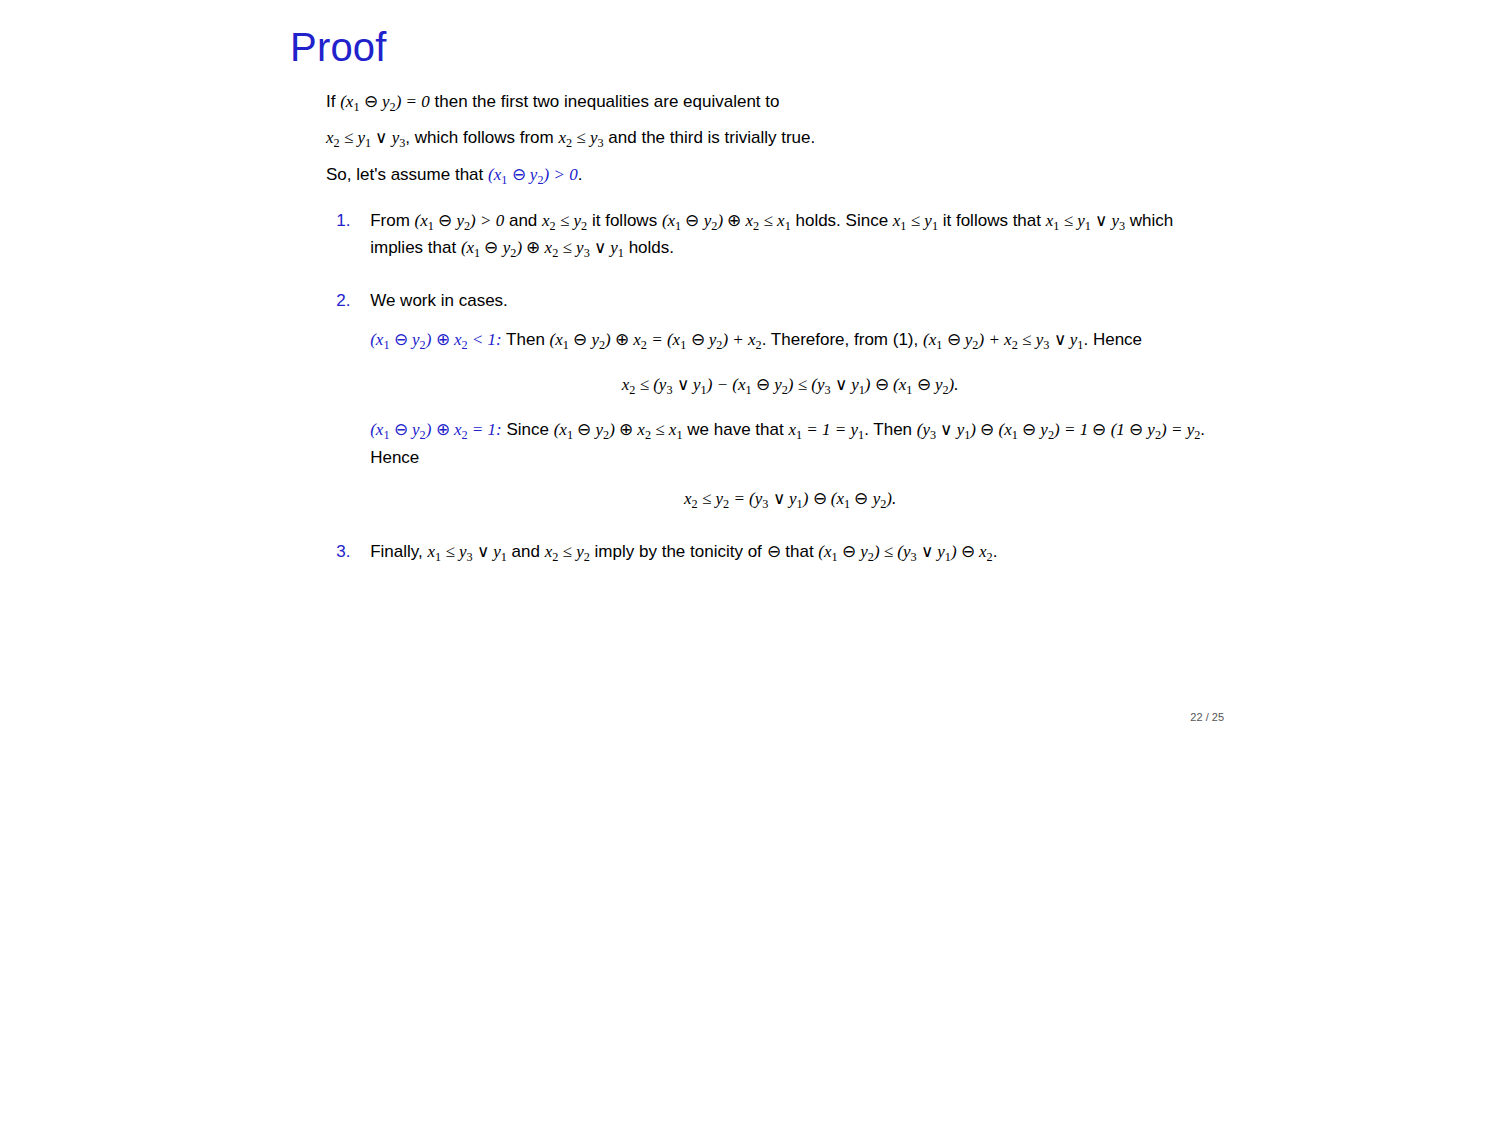Proof
If (x1 ⊖ y2) = 0 then the first two inequalities are equivalent to
x2 ≤ y1 ∨ y3, which follows from x2 ≤ y3 and the third is trivially true.
So, let's assume that (x1 ⊖ y2) > 0.
From (x1 ⊖ y2) > 0 and x2 ≤ y2 it follows (x1 ⊖ y2) ⊕ x2 ≤ x1 holds. Since x1 ≤ y1 it follows that x1 ≤ y1 ∨ y3 which implies that (x1 ⊖ y2) ⊕ x2 ≤ y3 ∨ y1 holds.
We work in cases.
(x1 ⊖ y2) ⊕ x2 < 1: Then (x1 ⊖ y2) ⊕ x2 = (x1 ⊖ y2) + x2. Therefore, from (1), (x1 ⊖ y2) + x2 ≤ y3 ∨ y1. Hence
x2 ≤ (y3 ∨ y1) − (x1 ⊖ y2) ≤ (y3 ∨ y1) ⊖ (x1 ⊖ y2).
(x1 ⊖ y2) ⊕ x2 = 1: Since (x1 ⊖ y2) ⊕ x2 ≤ x1 we have that x1 = 1 = y1. Then (y3 ∨ y1) ⊖ (x1 ⊖ y2) = 1 ⊖ (1 ⊖ y2) = y2. Hence
x2 ≤ y2 = (y3 ∨ y1) ⊖ (x1 ⊖ y2).
Finally, x1 ≤ y3 ∨ y1 and x2 ≤ y2 imply by the tonicity of ⊖ that (x1 ⊖ y2) ≤ (y3 ∨ y1) ⊖ x2.
22 / 25